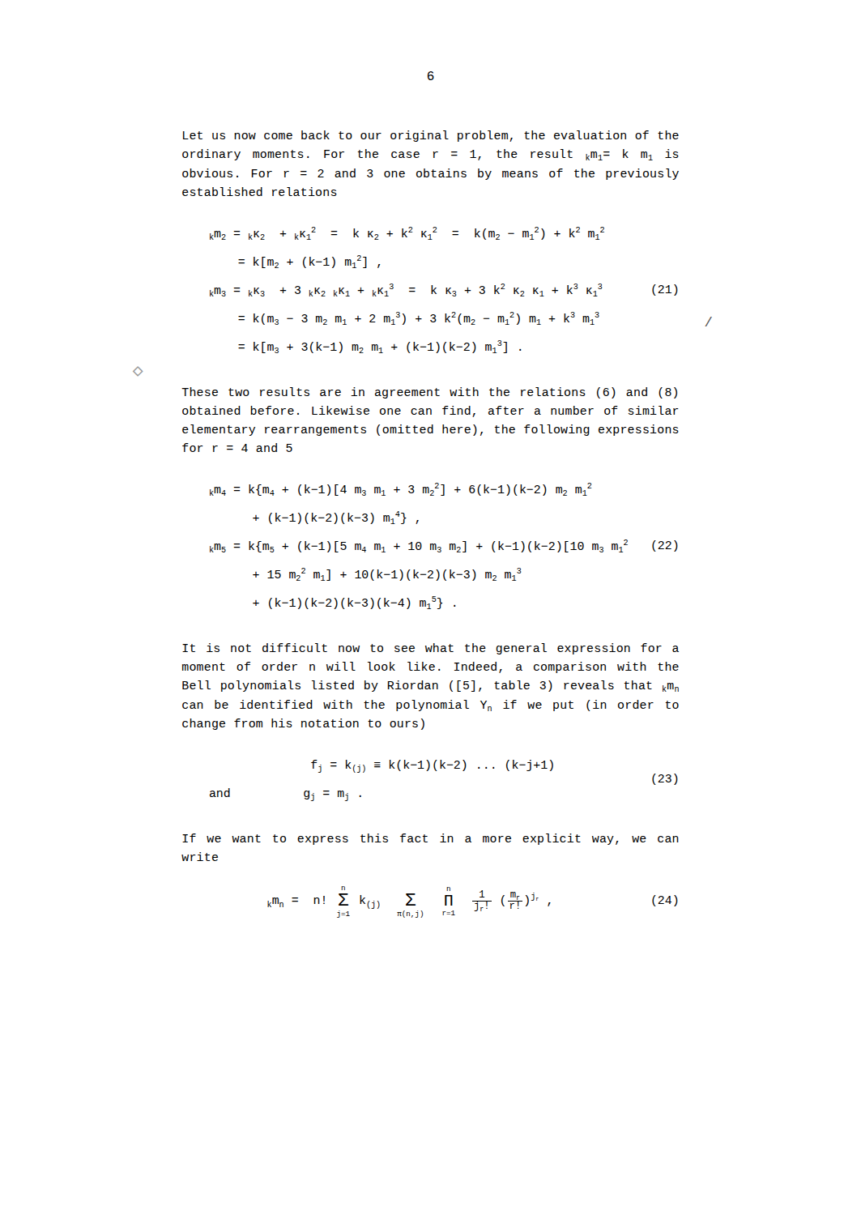6
Let us now come back to our original problem, the evaluation of the ordinary moments. For the case r = 1, the result km1= k m1 is obvious. For r = 2 and 3 one obtains by means of the previously established relations
(21)
km2 = kκ2 + kκ12 = k κ2 + k2 κ12 = k(m2 − m12) + k2 m12
= k[m2 + (k−1) m12] ,
km3 = kκ3 + 3 kκ2 kκ1 + kκ13 = k κ3 + 3 k2 κ2 κ1 + k3 κ13
= k(m3 − 3 m2 m1 + 2 m13) + 3 k2(m2 − m12) m1 + k3 m13
= k[m3 + 3(k−1) m2 m1 + (k−1)(k−2) m13] .
These two results are in agreement with the relations (6) and (8) obtained before. Likewise one can find, after a number of similar elementary rearrangements (omitted here), the following expressions for r = 4 and 5
◇
/
(22)
km4 = k{m4 + (k−1)[4 m3 m1 + 3 m22] + 6(k−1)(k−2) m2 m12
+ (k−1)(k−2)(k−3) m14} ,
km5 = k{m5 + (k−1)[5 m4 m1 + 10 m3 m2] + (k−1)(k−2)[10 m3 m12
+ 15 m22 m1] + 10(k−1)(k−2)(k−3) m2 m13
+ (k−1)(k−2)(k−3)(k−4) m15} .
It is not difficult now to see what the general expression for a moment of order n will look like. Indeed, a comparison with the Bell polynomials listed by Riordan ([5], table 3) reveals that kmn can be identified with the polynomial Yn if we put (in order to change from his notation to ours)
(23)
fj = k(j) ≡ k(k−1)(k−2) ... (k−j+1)
and gj = mj .
If we want to express this fact in a more explicit way, we can write
(24)
kmn = n! nΣj=1 k(j) Σπ(n,j) nΠr=1 1 jr! (mr r!)jr ,